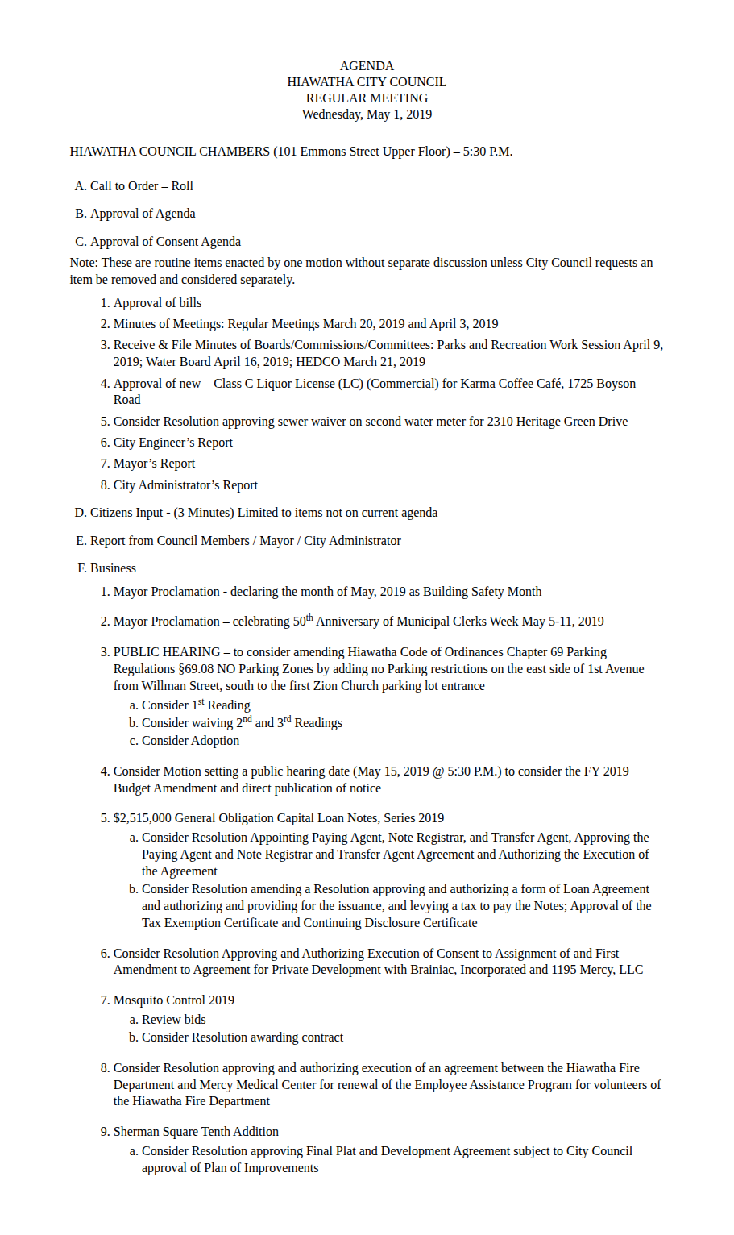AGENDA
HIAWATHA CITY COUNCIL
REGULAR MEETING
Wednesday, May 1, 2019
HIAWATHA COUNCIL CHAMBERS (101 Emmons Street Upper Floor) – 5:30 P.M.
Call to Order – Roll
Approval of Agenda
Approval of Consent Agenda
Note: These are routine items enacted by one motion without separate discussion unless City Council requests an item be removed and considered separately.
Approval of bills
Minutes of Meetings: Regular Meetings March 20, 2019 and April 3, 2019
Receive & File Minutes of Boards/Commissions/Committees: Parks and Recreation Work Session April 9, 2019; Water Board April 16, 2019; HEDCO March 21, 2019
Approval of new – Class C Liquor License (LC) (Commercial) for Karma Coffee Café, 1725 Boyson Road
Consider Resolution approving sewer waiver on second water meter for 2310 Heritage Green Drive
City Engineer’s Report
Mayor’s Report
City Administrator’s Report
Citizens Input - (3 Minutes) Limited to items not on current agenda
Report from Council Members / Mayor / City Administrator
Business
Mayor Proclamation - declaring the month of May, 2019 as Building Safety Month
Mayor Proclamation – celebrating 50th Anniversary of Municipal Clerks Week May 5-11, 2019
PUBLIC HEARING – to consider amending Hiawatha Code of Ordinances Chapter 69 Parking Regulations §69.08 NO Parking Zones by adding no Parking restrictions on the east side of 1st Avenue from Willman Street, south to the first Zion Church parking lot entrance
Consider 1st Reading
Consider waiving 2nd and 3rd Readings
Consider Adoption
Consider Motion setting a public hearing date (May 15, 2019 @ 5:30 P.M.) to consider the FY 2019 Budget Amendment and direct publication of notice
$2,515,000 General Obligation Capital Loan Notes, Series 2019
Consider Resolution Appointing Paying Agent, Note Registrar, and Transfer Agent, Approving the Paying Agent and Note Registrar and Transfer Agent Agreement and Authorizing the Execution of the Agreement
Consider Resolution amending a Resolution approving and authorizing a form of Loan Agreement and authorizing and providing for the issuance, and levying a tax to pay the Notes; Approval of the Tax Exemption Certificate and Continuing Disclosure Certificate
Consider Resolution Approving and Authorizing Execution of Consent to Assignment of and First Amendment to Agreement for Private Development with Brainiac, Incorporated and 1195 Mercy, LLC
Mosquito Control 2019
Review bids
Consider Resolution awarding contract
Consider Resolution approving and authorizing execution of an agreement between the Hiawatha Fire Department and Mercy Medical Center for renewal of the Employee Assistance Program for volunteers of the Hiawatha Fire Department
Sherman Square Tenth Addition
Consider Resolution approving Final Plat and Development Agreement subject to City Council approval of Plan of Improvements